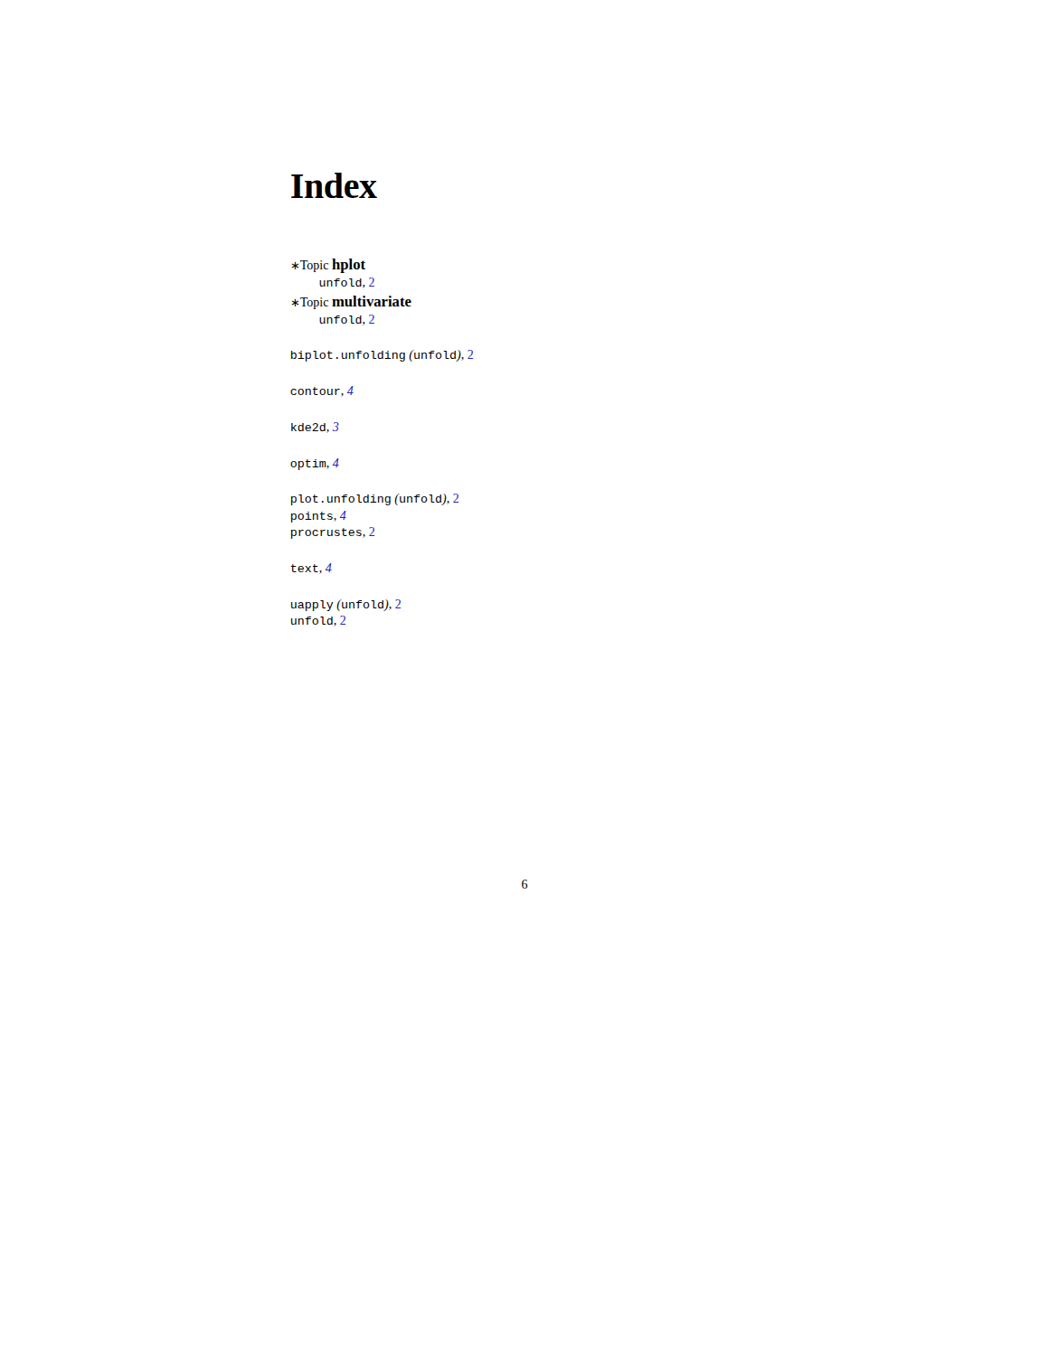Index
∗Topic hplot
unfold, 2
∗Topic multivariate
unfold, 2
biplot.unfolding (unfold), 2
contour, 4
kde2d, 3
optim, 4
plot.unfolding (unfold), 2
points, 4
procrustes, 2
text, 4
uapply (unfold), 2
unfold, 2
6